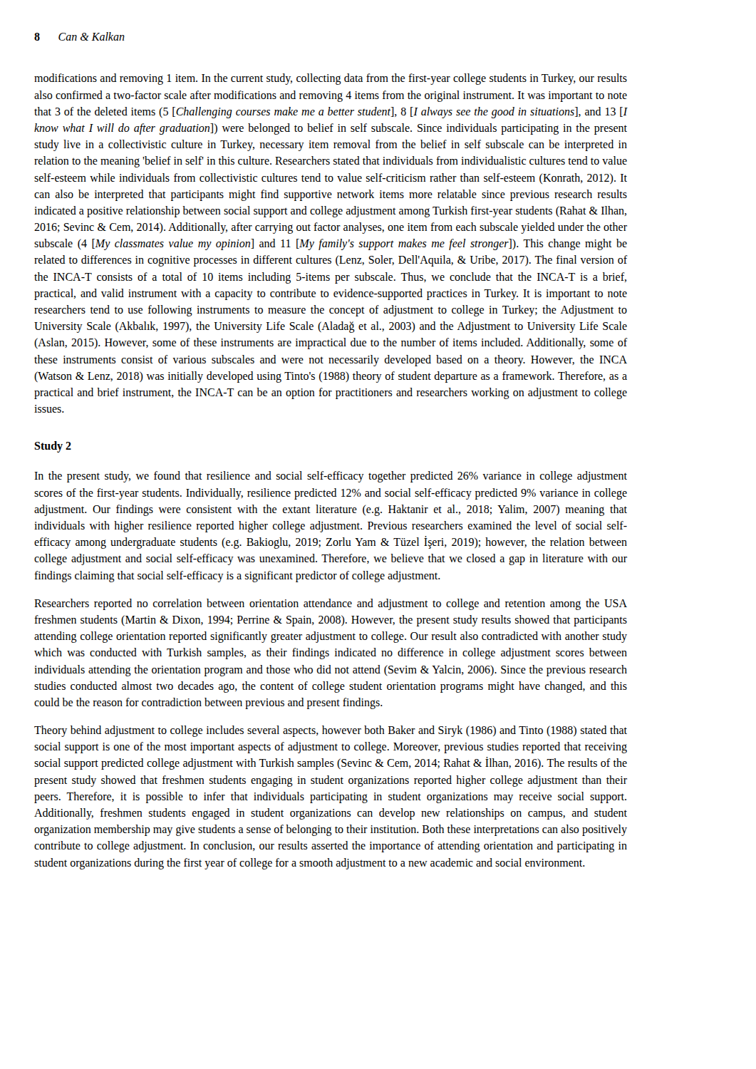8 Can & Kalkan
modifications and removing 1 item. In the current study, collecting data from the first-year college students in Turkey, our results also confirmed a two-factor scale after modifications and removing 4 items from the original instrument. It was important to note that 3 of the deleted items (5 [Challenging courses make me a better student], 8 [I always see the good in situations], and 13 [I know what I will do after graduation]) were belonged to belief in self subscale. Since individuals participating in the present study live in a collectivistic culture in Turkey, necessary item removal from the belief in self subscale can be interpreted in relation to the meaning 'belief in self' in this culture. Researchers stated that individuals from individualistic cultures tend to value self-esteem while individuals from collectivistic cultures tend to value self-criticism rather than self-esteem (Konrath, 2012). It can also be interpreted that participants might find supportive network items more relatable since previous research results indicated a positive relationship between social support and college adjustment among Turkish first-year students (Rahat & Ilhan, 2016; Sevinc & Cem, 2014). Additionally, after carrying out factor analyses, one item from each subscale yielded under the other subscale (4 [My classmates value my opinion] and 11 [My family's support makes me feel stronger]). This change might be related to differences in cognitive processes in different cultures (Lenz, Soler, Dell'Aquila, & Uribe, 2017). The final version of the INCA-T consists of a total of 10 items including 5-items per subscale. Thus, we conclude that the INCA-T is a brief, practical, and valid instrument with a capacity to contribute to evidence-supported practices in Turkey. It is important to note researchers tend to use following instruments to measure the concept of adjustment to college in Turkey; the Adjustment to University Scale (Akbalık, 1997), the University Life Scale (Aladağ et al., 2003) and the Adjustment to University Life Scale (Aslan, 2015). However, some of these instruments are impractical due to the number of items included. Additionally, some of these instruments consist of various subscales and were not necessarily developed based on a theory. However, the INCA (Watson & Lenz, 2018) was initially developed using Tinto's (1988) theory of student departure as a framework. Therefore, as a practical and brief instrument, the INCA-T can be an option for practitioners and researchers working on adjustment to college issues.
Study 2
In the present study, we found that resilience and social self-efficacy together predicted 26% variance in college adjustment scores of the first-year students. Individually, resilience predicted 12% and social self-efficacy predicted 9% variance in college adjustment. Our findings were consistent with the extant literature (e.g. Haktanir et al., 2018; Yalim, 2007) meaning that individuals with higher resilience reported higher college adjustment. Previous researchers examined the level of social self-efficacy among undergraduate students (e.g. Bakioglu, 2019; Zorlu Yam & Tüzel İşeri, 2019); however, the relation between college adjustment and social self-efficacy was unexamined. Therefore, we believe that we closed a gap in literature with our findings claiming that social self-efficacy is a significant predictor of college adjustment.
Researchers reported no correlation between orientation attendance and adjustment to college and retention among the USA freshmen students (Martin & Dixon, 1994; Perrine & Spain, 2008). However, the present study results showed that participants attending college orientation reported significantly greater adjustment to college. Our result also contradicted with another study which was conducted with Turkish samples, as their findings indicated no difference in college adjustment scores between individuals attending the orientation program and those who did not attend (Sevim & Yalcin, 2006). Since the previous research studies conducted almost two decades ago, the content of college student orientation programs might have changed, and this could be the reason for contradiction between previous and present findings.
Theory behind adjustment to college includes several aspects, however both Baker and Siryk (1986) and Tinto (1988) stated that social support is one of the most important aspects of adjustment to college. Moreover, previous studies reported that receiving social support predicted college adjustment with Turkish samples (Sevinc & Cem, 2014; Rahat & İlhan, 2016). The results of the present study showed that freshmen students engaging in student organizations reported higher college adjustment than their peers. Therefore, it is possible to infer that individuals participating in student organizations may receive social support. Additionally, freshmen students engaged in student organizations can develop new relationships on campus, and student organization membership may give students a sense of belonging to their institution. Both these interpretations can also positively contribute to college adjustment. In conclusion, our results asserted the importance of attending orientation and participating in student organizations during the first year of college for a smooth adjustment to a new academic and social environment.